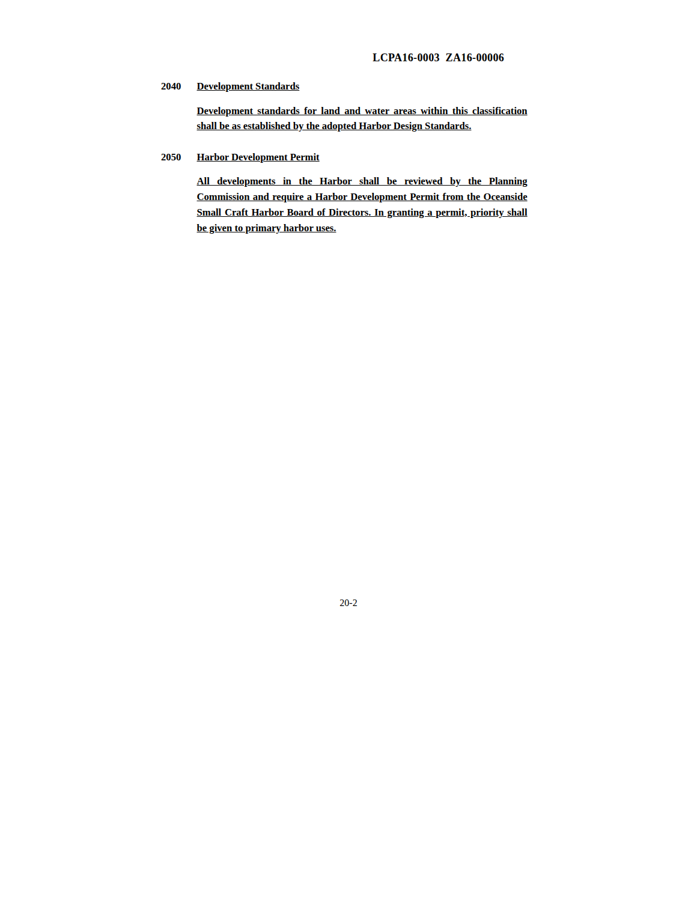LCPA16-0003 ZA16-00006
2040 Development Standards
Development standards for land and water areas within this classification shall be as established by the adopted Harbor Design Standards.
2050 Harbor Development Permit
All developments in the Harbor shall be reviewed by the Planning Commission and require a Harbor Development Permit from the Oceanside Small Craft Harbor Board of Directors. In granting a permit, priority shall be given to primary harbor uses.
20-2